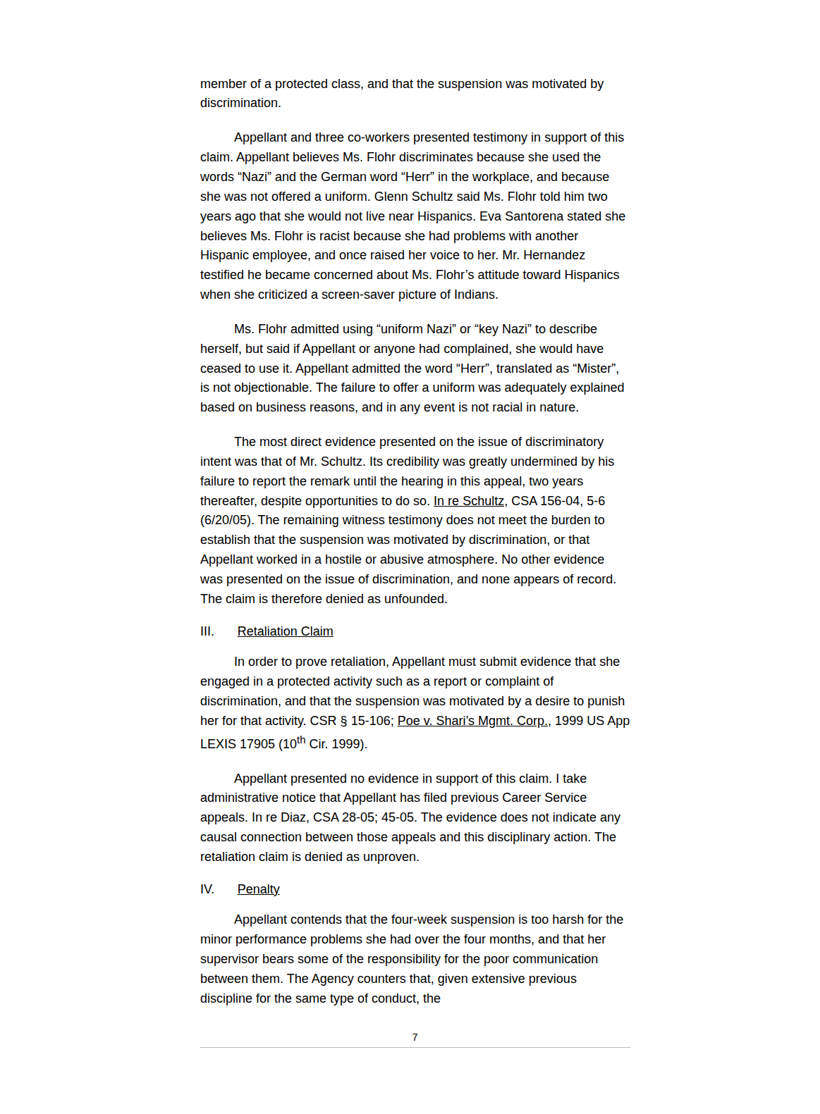member of a protected class, and that the suspension was motivated by discrimination.
Appellant and three co-workers presented testimony in support of this claim. Appellant believes Ms. Flohr discriminates because she used the words “Nazi” and the German word “Herr” in the workplace, and because she was not offered a uniform. Glenn Schultz said Ms. Flohr told him two years ago that she would not live near Hispanics. Eva Santorena stated she believes Ms. Flohr is racist because she had problems with another Hispanic employee, and once raised her voice to her. Mr. Hernandez testified he became concerned about Ms. Flohr’s attitude toward Hispanics when she criticized a screen-saver picture of Indians.
Ms. Flohr admitted using “uniform Nazi” or “key Nazi” to describe herself, but said if Appellant or anyone had complained, she would have ceased to use it. Appellant admitted the word “Herr”, translated as “Mister”, is not objectionable. The failure to offer a uniform was adequately explained based on business reasons, and in any event is not racial in nature.
The most direct evidence presented on the issue of discriminatory intent was that of Mr. Schultz. Its credibility was greatly undermined by his failure to report the remark until the hearing in this appeal, two years thereafter, despite opportunities to do so. In re Schultz, CSA 156-04, 5-6 (6/20/05). The remaining witness testimony does not meet the burden to establish that the suspension was motivated by discrimination, or that Appellant worked in a hostile or abusive atmosphere. No other evidence was presented on the issue of discrimination, and none appears of record. The claim is therefore denied as unfounded.
III. Retaliation Claim
In order to prove retaliation, Appellant must submit evidence that she engaged in a protected activity such as a report or complaint of discrimination, and that the suspension was motivated by a desire to punish her for that activity. CSR § 15-106; Poe v. Shari’s Mgmt. Corp., 1999 US App LEXIS 17905 (10th Cir. 1999).
Appellant presented no evidence in support of this claim. I take administrative notice that Appellant has filed previous Career Service appeals. In re Diaz, CSA 28-05; 45-05. The evidence does not indicate any causal connection between those appeals and this disciplinary action. The retaliation claim is denied as unproven.
IV. Penalty
Appellant contends that the four-week suspension is too harsh for the minor performance problems she had over the four months, and that her supervisor bears some of the responsibility for the poor communication between them. The Agency counters that, given extensive previous discipline for the same type of conduct, the
7